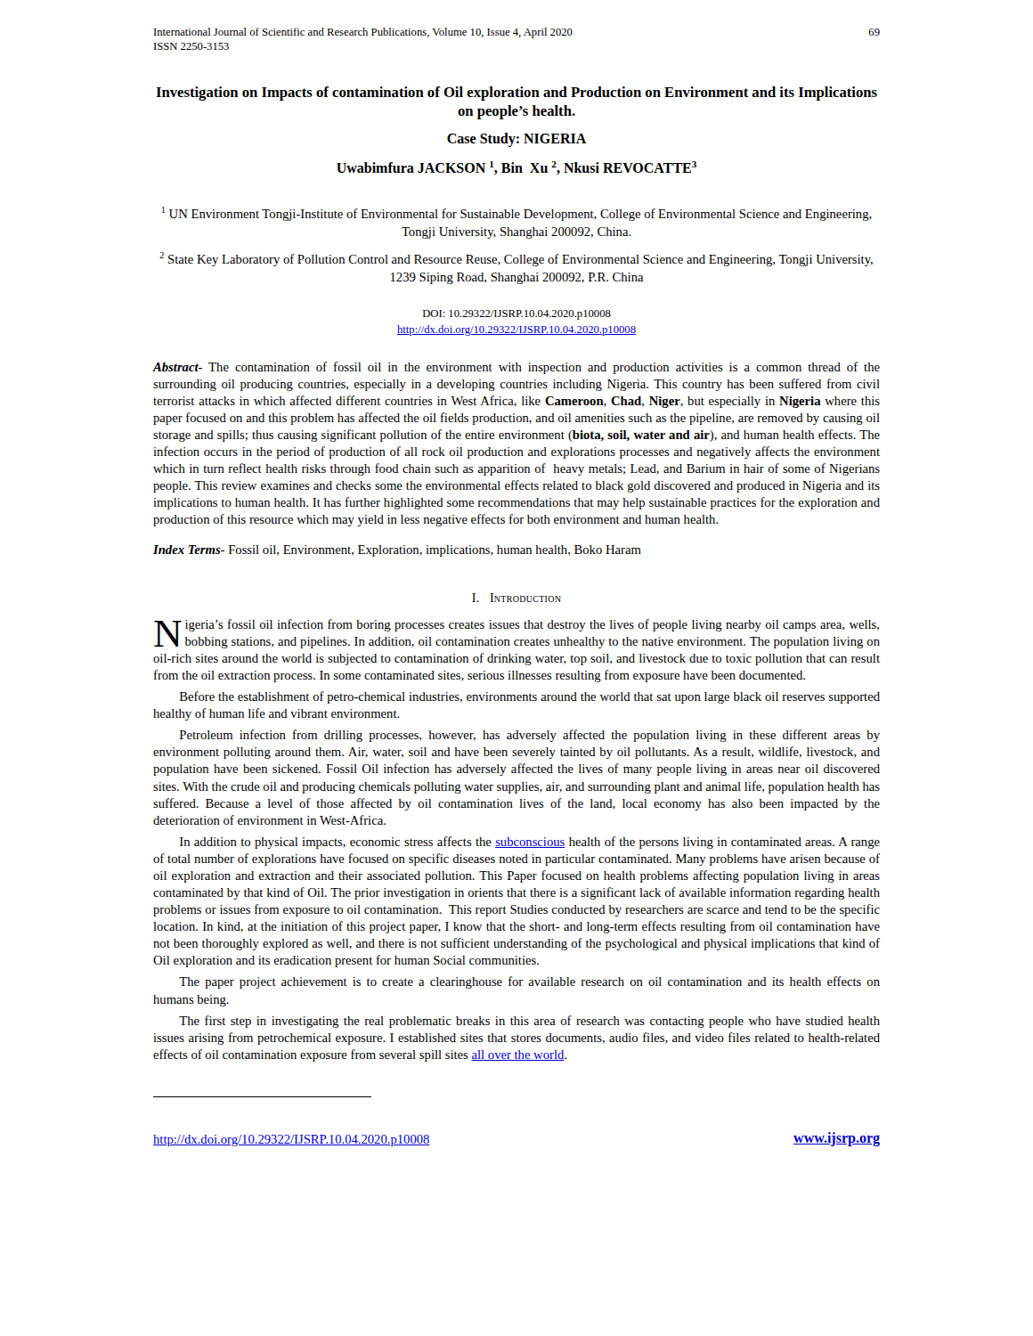International Journal of Scientific and Research Publications, Volume 10, Issue 4, April 2020
ISSN 2250-3153
69
Investigation on Impacts of contamination of Oil exploration and Production on Environment and its Implications on people’s health.
Case Study: NIGERIA
Uwabimfura JACKSON 1, Bin Xu 2, Nkusi REVOCATTE3
1 UN Environment Tongji-Institute of Environmental for Sustainable Development, College of Environmental Science and Engineering, Tongji University, Shanghai 200092, China.
2 State Key Laboratory of Pollution Control and Resource Reuse, College of Environmental Science and Engineering, Tongji University, 1239 Siping Road, Shanghai 200092, P.R. China
DOI: 10.29322/IJSRP.10.04.2020.p10008
http://dx.doi.org/10.29322/IJSRP.10.04.2020.p10008
Abstract- The contamination of fossil oil in the environment with inspection and production activities is a common thread of the surrounding oil producing countries, especially in a developing countries including Nigeria. This country has been suffered from civil terrorist attacks in which affected different countries in West Africa, like Cameroon, Chad, Niger, but especially in Nigeria where this paper focused on and this problem has affected the oil fields production, and oil amenities such as the pipeline, are removed by causing oil storage and spills; thus causing significant pollution of the entire environment (biota, soil, water and air), and human health effects. The infection occurs in the period of production of all rock oil production and explorations processes and negatively affects the environment which in turn reflect health risks through food chain such as apparition of heavy metals; Lead, and Barium in hair of some of Nigerians people. This review examines and checks some the environmental effects related to black gold discovered and produced in Nigeria and its implications to human health. It has further highlighted some recommendations that may help sustainable practices for the exploration and production of this resource which may yield in less negative effects for both environment and human health.
Index Terms- Fossil oil, Environment, Exploration, implications, human health, Boko Haram
I. Introduction
Nigeria’s fossil oil infection from boring processes creates issues that destroy the lives of people living nearby oil camps area, wells, bobbing stations, and pipelines. In addition, oil contamination creates unhealthy to the native environment. The population living on oil-rich sites around the world is subjected to contamination of drinking water, top soil, and livestock due to toxic pollution that can result from the oil extraction process. In some contaminated sites, serious illnesses resulting from exposure have been documented.
Before the establishment of petro-chemical industries, environments around the world that sat upon large black oil reserves supported healthy of human life and vibrant environment.
Petroleum infection from drilling processes, however, has adversely affected the population living in these different areas by environment polluting around them. Air, water, soil and have been severely tainted by oil pollutants. As a result, wildlife, livestock, and population have been sickened. Fossil Oil infection has adversely affected the lives of many people living in areas near oil discovered sites. With the crude oil and producing chemicals polluting water supplies, air, and surrounding plant and animal life, population health has suffered. Because a level of those affected by oil contamination lives of the land, local economy has also been impacted by the deterioration of environment in West-Africa.
In addition to physical impacts, economic stress affects the subconscious health of the persons living in contaminated areas. A range of total number of explorations have focused on specific diseases noted in particular contaminated. Many problems have arisen because of oil exploration and extraction and their associated pollution. This Paper focused on health problems affecting population living in areas contaminated by that kind of Oil. The prior investigation in orients that there is a significant lack of available information regarding health problems or issues from exposure to oil contamination. This report Studies conducted by researchers are scarce and tend to be the specific location. In kind, at the initiation of this project paper, I know that the short- and long-term effects resulting from oil contamination have not been thoroughly explored as well, and there is not sufficient understanding of the psychological and physical implications that kind of Oil exploration and its eradication present for human Social communities.
The paper project achievement is to create a clearinghouse for available research on oil contamination and its health effects on humans being.
The first step in investigating the real problematic breaks in this area of research was contacting people who have studied health issues arising from petrochemical exposure. I established sites that stores documents, audio files, and video files related to health-related effects of oil contamination exposure from several spill sites all over the world.
http://dx.doi.org/10.29322/IJSRP.10.04.2020.p10008
www.ijsrp.org